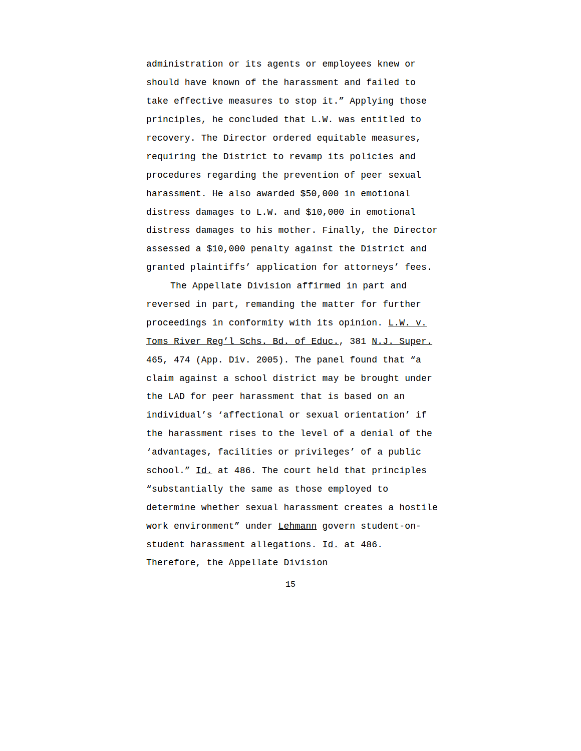administration or its agents or employees knew or should have known of the harassment and failed to take effective measures to stop it.” Applying those principles, he concluded that L.W. was entitled to recovery. The Director ordered equitable measures, requiring the District to revamp its policies and procedures regarding the prevention of peer sexual harassment. He also awarded $50,000 in emotional distress damages to L.W. and $10,000 in emotional distress damages to his mother. Finally, the Director assessed a $10,000 penalty against the District and granted plaintiffs’ application for attorneys’ fees.
The Appellate Division affirmed in part and reversed in part, remanding the matter for further proceedings in conformity with its opinion. L.W. v. Toms River Reg’l Schs. Bd. of Educ., 381 N.J. Super. 465, 474 (App. Div. 2005). The panel found that “a claim against a school district may be brought under the LAD for peer harassment that is based on an individual’s ‘affectional or sexual orientation’ if the harassment rises to the level of a denial of the ‘advantages, facilities or privileges’ of a public school.” Id. at 486. The court held that principles “substantially the same as those employed to determine whether sexual harassment creates a hostile work environment” under Lehmann govern student-on-student harassment allegations. Id. at 486. Therefore, the Appellate Division
15